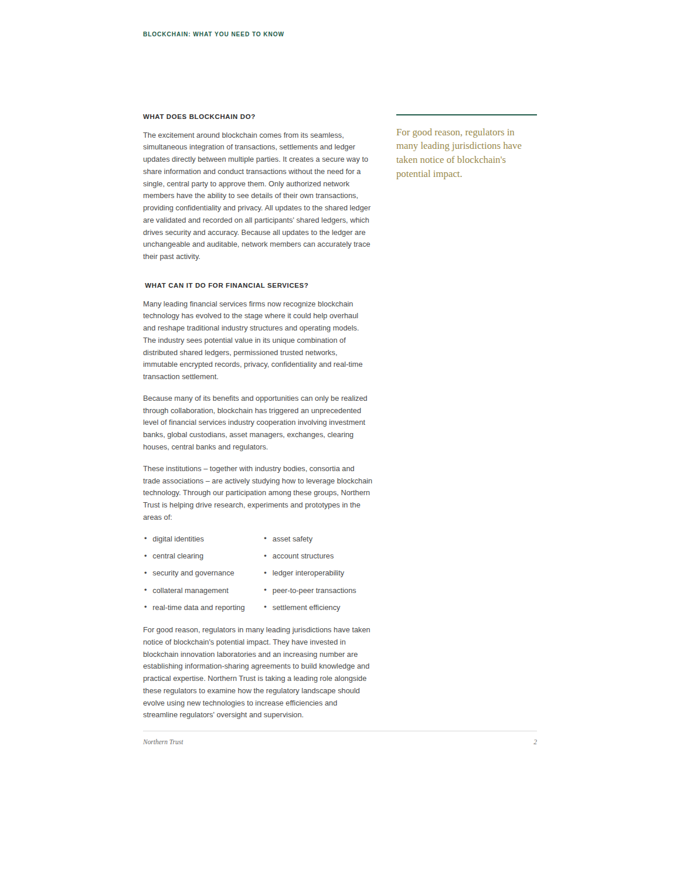Blockchain: What You Need to Know
What does blockchain do?
The excitement around blockchain comes from its seamless, simultaneous integration of transactions, settlements and ledger updates directly between multiple parties. It creates a secure way to share information and conduct transactions without the need for a single, central party to approve them. Only authorized network members have the ability to see details of their own transactions, providing confidentiality and privacy. All updates to the shared ledger are validated and recorded on all participants' shared ledgers, which drives security and accuracy. Because all updates to the ledger are unchangeable and auditable, network members can accurately trace their past activity.
What can it do for financial services?
Many leading financial services firms now recognize blockchain technology has evolved to the stage where it could help overhaul and reshape traditional industry structures and operating models. The industry sees potential value in its unique combination of distributed shared ledgers, permissioned trusted networks, immutable encrypted records, privacy, confidentiality and real-time transaction settlement.
Because many of its benefits and opportunities can only be realized through collaboration, blockchain has triggered an unprecedented level of financial services industry cooperation involving investment banks, global custodians, asset managers, exchanges, clearing houses, central banks and regulators.
These institutions – together with industry bodies, consortia and trade associations – are actively studying how to leverage blockchain technology. Through our participation among these groups, Northern Trust is helping drive research, experiments and prototypes in the areas of:
digital identities
asset safety
central clearing
account structures
security and governance
ledger interoperability
collateral management
peer-to-peer transactions
real-time data and reporting
settlement efficiency
For good reason, regulators in many leading jurisdictions have taken notice of blockchain's potential impact. They have invested in blockchain innovation laboratories and an increasing number are establishing information-sharing agreements to build knowledge and practical expertise. Northern Trust is taking a leading role alongside these regulators to examine how the regulatory landscape should evolve using new technologies to increase efficiencies and streamline regulators' oversight and supervision.
For good reason, regulators in many leading jurisdictions have taken notice of blockchain's potential impact.
Northern Trust 2